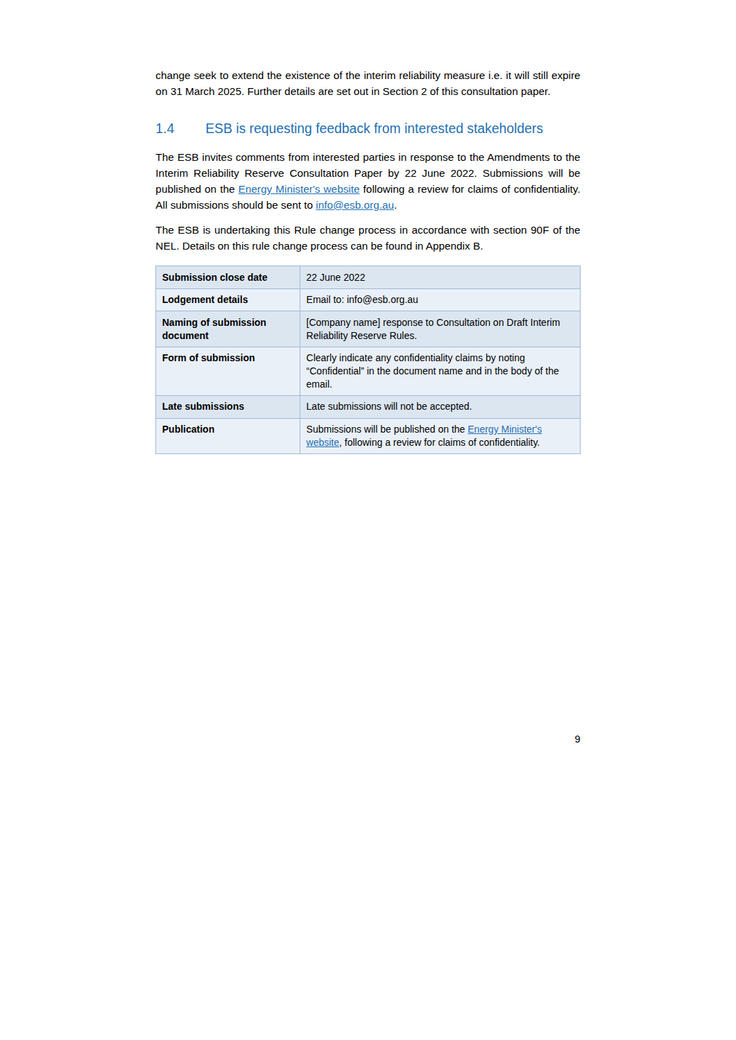change seek to extend the existence of the interim reliability measure i.e. it will still expire on 31 March 2025. Further details are set out in Section 2 of this consultation paper.
1.4 ESB is requesting feedback from interested stakeholders
The ESB invites comments from interested parties in response to the Amendments to the Interim Reliability Reserve Consultation Paper by 22 June 2022. Submissions will be published on the Energy Minister's website following a review for claims of confidentiality. All submissions should be sent to info@esb.org.au.
The ESB is undertaking this Rule change process in accordance with section 90F of the NEL. Details on this rule change process can be found in Appendix B.
| Submission close date | 22 June 2022 |
| Lodgement details | Email to: info@esb.org.au |
| Naming of submission document | [Company name] response to Consultation on Draft Interim Reliability Reserve Rules. |
| Form of submission | Clearly indicate any confidentiality claims by noting “Confidential” in the document name and in the body of the email. |
| Late submissions | Late submissions will not be accepted. |
| Publication | Submissions will be published on the Energy Minister's website , following a review for claims of confidentiality. |
9